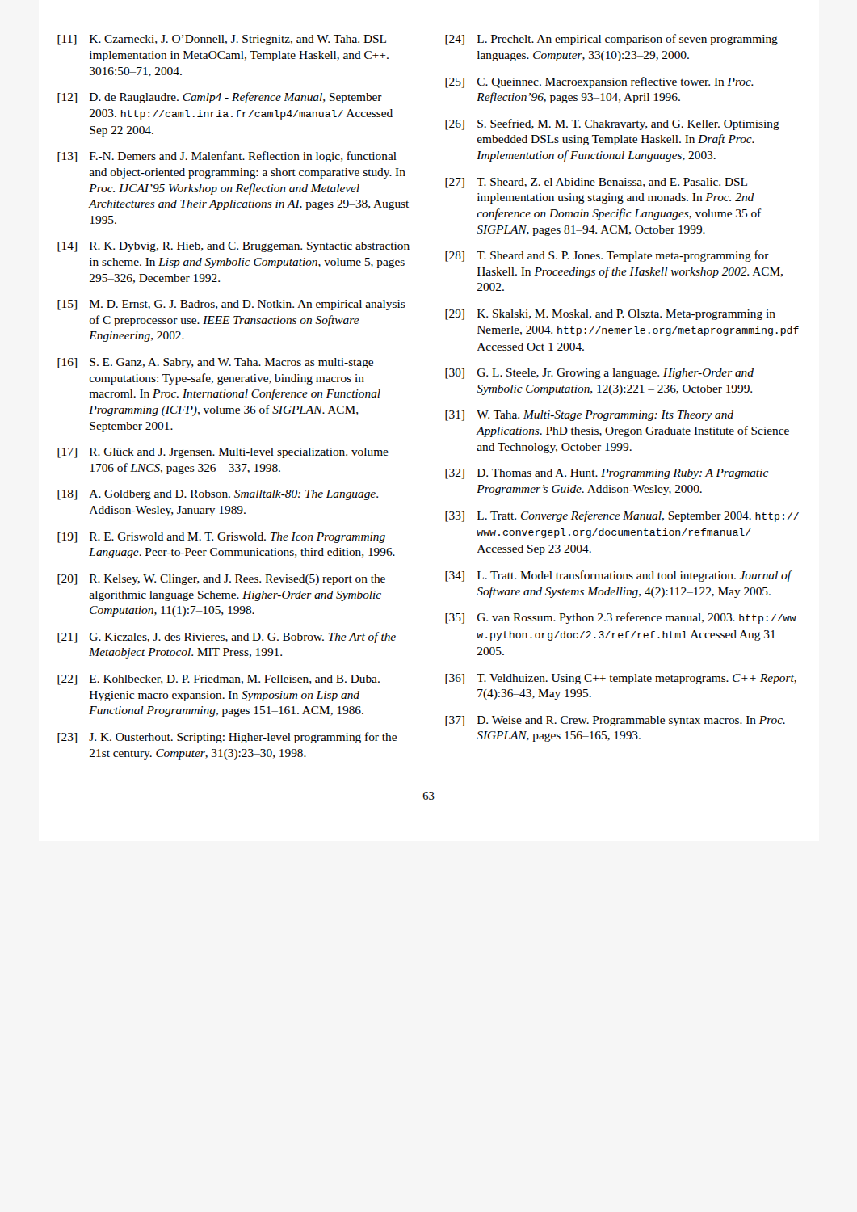[11] K. Czarnecki, J. O’Donnell, J. Striegnitz, and W. Taha. DSL implementation in MetaOCaml, Template Haskell, and C++. 3016:50–71, 2004.
[12] D. de Rauglaudre. Camlp4 - Reference Manual, September 2003. http://caml.inria.fr/camlp4/manual/ Accessed Sep 22 2004.
[13] F.-N. Demers and J. Malenfant. Reflection in logic, functional and object-oriented programming: a short comparative study. In Proc. IJCAI’95 Workshop on Reflection and Metalevel Architectures and Their Applications in AI, pages 29–38, August 1995.
[14] R. K. Dybvig, R. Hieb, and C. Bruggeman. Syntactic abstraction in scheme. In Lisp and Symbolic Computation, volume 5, pages 295–326, December 1992.
[15] M. D. Ernst, G. J. Badros, and D. Notkin. An empirical analysis of C preprocessor use. IEEE Transactions on Software Engineering, 2002.
[16] S. E. Ganz, A. Sabry, and W. Taha. Macros as multi-stage computations: Type-safe, generative, binding macros in macroml. In Proc. International Conference on Functional Programming (ICFP), volume 36 of SIGPLAN. ACM, September 2001.
[17] R. Glück and J. Jrgensen. Multi-level specialization. volume 1706 of LNCS, pages 326 – 337, 1998.
[18] A. Goldberg and D. Robson. Smalltalk-80: The Language. Addison-Wesley, January 1989.
[19] R. E. Griswold and M. T. Griswold. The Icon Programming Language. Peer-to-Peer Communications, third edition, 1996.
[20] R. Kelsey, W. Clinger, and J. Rees. Revised(5) report on the algorithmic language Scheme. Higher-Order and Symbolic Computation, 11(1):7–105, 1998.
[21] G. Kiczales, J. des Rivieres, and D. G. Bobrow. The Art of the Metaobject Protocol. MIT Press, 1991.
[22] E. Kohlbecker, D. P. Friedman, M. Felleisen, and B. Duba. Hygienic macro expansion. In Symposium on Lisp and Functional Programming, pages 151–161. ACM, 1986.
[23] J. K. Ousterhout. Scripting: Higher-level programming for the 21st century. Computer, 31(3):23–30, 1998.
[24] L. Prechelt. An empirical comparison of seven programming languages. Computer, 33(10):23–29, 2000.
[25] C. Queinnec. Macroexpansion reflective tower. In Proc. Reflection’96, pages 93–104, April 1996.
[26] S. Seefried, M. M. T. Chakravarty, and G. Keller. Optimising embedded DSLs using Template Haskell. In Draft Proc. Implementation of Functional Languages, 2003.
[27] T. Sheard, Z. el Abidine Benaissa, and E. Pasalic. DSL implementation using staging and monads. In Proc. 2nd conference on Domain Specific Languages, volume 35 of SIGPLAN, pages 81–94. ACM, October 1999.
[28] T. Sheard and S. P. Jones. Template meta-programming for Haskell. In Proceedings of the Haskell workshop 2002. ACM, 2002.
[29] K. Skalski, M. Moskal, and P. Olszta. Meta-programming in Nemerle, 2004. http://nemerle.org/metaprogramming.pdf Accessed Oct 1 2004.
[30] G. L. Steele, Jr. Growing a language. Higher-Order and Symbolic Computation, 12(3):221 – 236, October 1999.
[31] W. Taha. Multi-Stage Programming: Its Theory and Applications. PhD thesis, Oregon Graduate Institute of Science and Technology, October 1999.
[32] D. Thomas and A. Hunt. Programming Ruby: A Pragmatic Programmer’s Guide. Addison-Wesley, 2000.
[33] L. Tratt. Converge Reference Manual, September 2004. http://www.convergepl.org/documentation/refmanual/ Accessed Sep 23 2004.
[34] L. Tratt. Model transformations and tool integration. Journal of Software and Systems Modelling, 4(2):112–122, May 2005.
[35] G. van Rossum. Python 2.3 reference manual, 2003. http://www.python.org/doc/2.3/ref/ref.html Accessed Aug 31 2005.
[36] T. Veldhuizen. Using C++ template metaprograms. C++ Report, 7(4):36–43, May 1995.
[37] D. Weise and R. Crew. Programmable syntax macros. In Proc. SIGPLAN, pages 156–165, 1993.
63